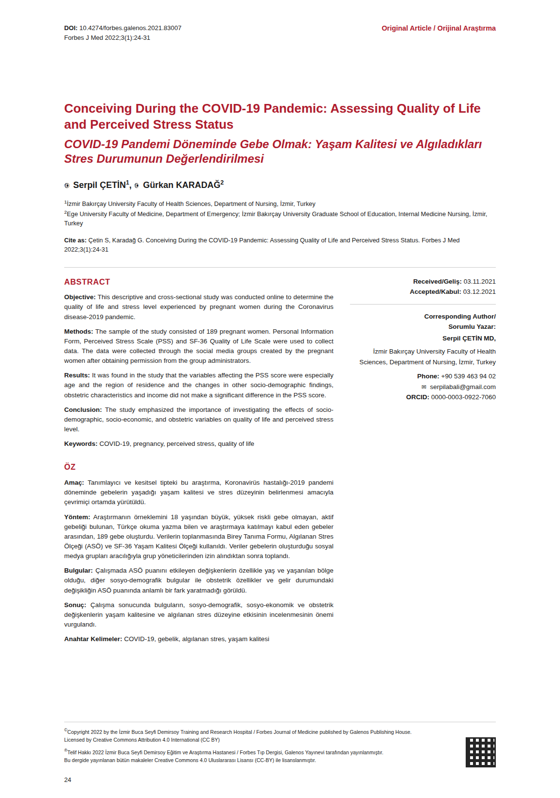DOI: 10.4274/forbes.galenos.2021.83007
Forbes J Med 2022;3(1):24-31
Original Article / Orijinal Araştırma
Conceiving During the COVID-19 Pandemic: Assessing Quality of Life and Perceived Stress Status
COVID-19 Pandemi Döneminde Gebe Olmak: Yaşam Kalitesi ve Algıladıkları Stres Durumunun Değerlendirilmesi
iD Serpil ÇETİN1, iD Gürkan KARADAĞ2
1İzmir Bakırçay University Faculty of Health Sciences, Department of Nursing, İzmir, Turkey
2Ege University Faculty of Medicine, Department of Emergency; İzmir Bakırçay University Graduate School of Education, Internal Medicine Nursing, İzmir, Turkey
Cite as: Çetin S, Karadağ G. Conceiving During the COVID-19 Pandemic: Assessing Quality of Life and Perceived Stress Status. Forbes J Med 2022;3(1):24-31
ABSTRACT
Objective: This descriptive and cross-sectional study was conducted online to determine the quality of life and stress level experienced by pregnant women during the Coronavirus disease-2019 pandemic.
Methods: The sample of the study consisted of 189 pregnant women. Personal Information Form, Perceived Stress Scale (PSS) and SF-36 Quality of Life Scale were used to collect data. The data were collected through the social media groups created by the pregnant women after obtaining permission from the group administrators.
Results: It was found in the study that the variables affecting the PSS score were especially age and the region of residence and the changes in other socio-demographic findings, obstetric characteristics and income did not make a significant difference in the PSS score.
Conclusion: The study emphasized the importance of investigating the effects of socio-demographic, socio-economic, and obstetric variables on quality of life and perceived stress level.
Keywords: COVID-19, pregnancy, perceived stress, quality of life
ÖZ
Amaç: Tanımlayıcı ve kesitsel tipteki bu araştırma, Koronavirüs hastalığı-2019 pandemi döneminde gebelerin yaşadığı yaşam kalitesi ve stres düzeyinin belirlenmesi amacıyla çevrimiçi ortamda yürütüldü.
Yöntem: Araştırmanın örneklemini 18 yaşından büyük, yüksek riskli gebe olmayan, aktif gebeliği bulunan, Türkçe okuma yazma bilen ve araştırmaya katılmayı kabul eden gebeler arasından, 189 gebe oluşturdu. Verilerin toplanmasında Birey Tanıma Formu, Algılanan Stres Ölçeği (ASÖ) ve SF-36 Yaşam Kalitesi Ölçeği kullanıldı. Veriler gebelerin oluşturduğu sosyal medya grupları aracılığıyla grup yöneticilerinden izin alındıktan sonra toplandı.
Bulgular: Çalışmada ASÖ puanını etkileyen değişkenlerin özellikle yaş ve yaşanılan bölge olduğu, diğer sosyo-demografik bulgular ile obstetrik özellikler ve gelir durumundaki değişikliğin ASÖ puanında anlamlı bir fark yaratmadığı görüldü.
Sonuç: Çalışma sonucunda bulguların, sosyo-demografik, sosyo-ekonomik ve obstetrik değişkenlerin yaşam kalitesine ve algılanan stres düzeyine etkisinin incelenmesinin önemi vurgulandı.
Anahtar Kelimeler: COVID-19, gebelik, algılanan stres, yaşam kalitesi
Received/Geliş: 03.11.2021
Accepted/Kabul: 03.12.2021
Corresponding Author/
Sorumlu Yazar:
Serpil ÇETİN MD,
İzmir Bakırçay University Faculty of Health Sciences, Department of Nursing, İzmir, Turkey
Phone: +90 539 463 94 02
✉ serpilabali@gmail.com
ORCID: 0000-0003-0922-7060
©Copyright 2022 by the İzmir Buca Seyfi Demirsoy Training and Research Hospital / Forbes Journal of Medicine published by Galenos Publishing House.
Licensed by Creative Commons Attribution 4.0 International (CC BY)
®Telif Hakkı 2022 İzmir Buca Seyfi Demirsoy Eğitim ve Araştırma Hastanesi / Forbes Tıp Dergisi, Galenos Yayınevi tarafından yayınlanmıştır.
Bu dergide yayınlanan bütün makaleler Creative Commons 4.0 Uluslararası Lisansı (CC-BY) ile lisanslanmıştır.
24